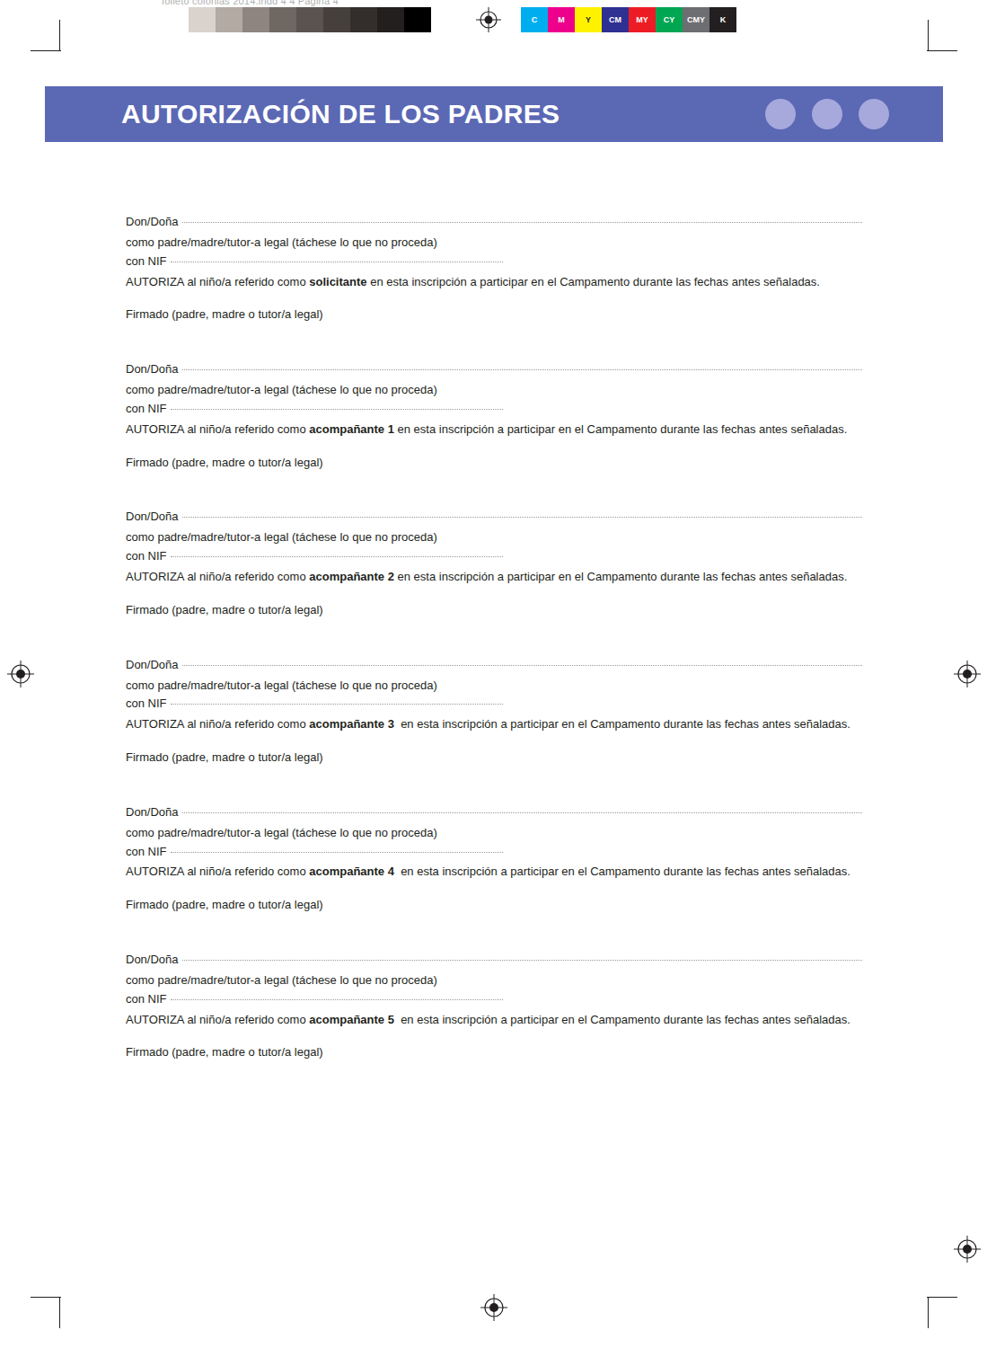folleto colonias 2014.indd 4 4 Página 4
C M Y CM MY CY CMY K
Autorización de los padres
Don/Doña
como padre/madre/tutor-a legal (táchese lo que no proceda)
con NIF
AUTORIZA al niño/a referido como solicitante en esta inscripción a participar en el Campamento durante las fechas antes señaladas.
Firmado (padre, madre o tutor/a legal)
Don/Doña
como padre/madre/tutor-a legal (táchese lo que no proceda)
con NIF
AUTORIZA al niño/a referido como acompañante 1 en esta inscripción a participar en el Campamento durante las fechas antes señaladas.
Firmado (padre, madre o tutor/a legal)
Don/Doña
como padre/madre/tutor-a legal (táchese lo que no proceda)
con NIF
AUTORIZA al niño/a referido como acompañante 2 en esta inscripción a participar en el Campamento durante las fechas antes señaladas.
Firmado (padre, madre o tutor/a legal)
Don/Doña
como padre/madre/tutor-a legal (táchese lo que no proceda)
con NIF
AUTORIZA al niño/a referido como acompañante 3 en esta inscripción a participar en el Campamento durante las fechas antes señaladas.
Firmado (padre, madre o tutor/a legal)
Don/Doña
como padre/madre/tutor-a legal (táchese lo que no proceda)
con NIF
AUTORIZA al niño/a referido como acompañante 4 en esta inscripción a participar en el Campamento durante las fechas antes señaladas.
Firmado (padre, madre o tutor/a legal)
Don/Doña
como padre/madre/tutor-a legal (táchese lo que no proceda)
con NIF
AUTORIZA al niño/a referido como acompañante 5 en esta inscripción a participar en el Campamento durante las fechas antes señaladas.
Firmado (padre, madre o tutor/a legal)